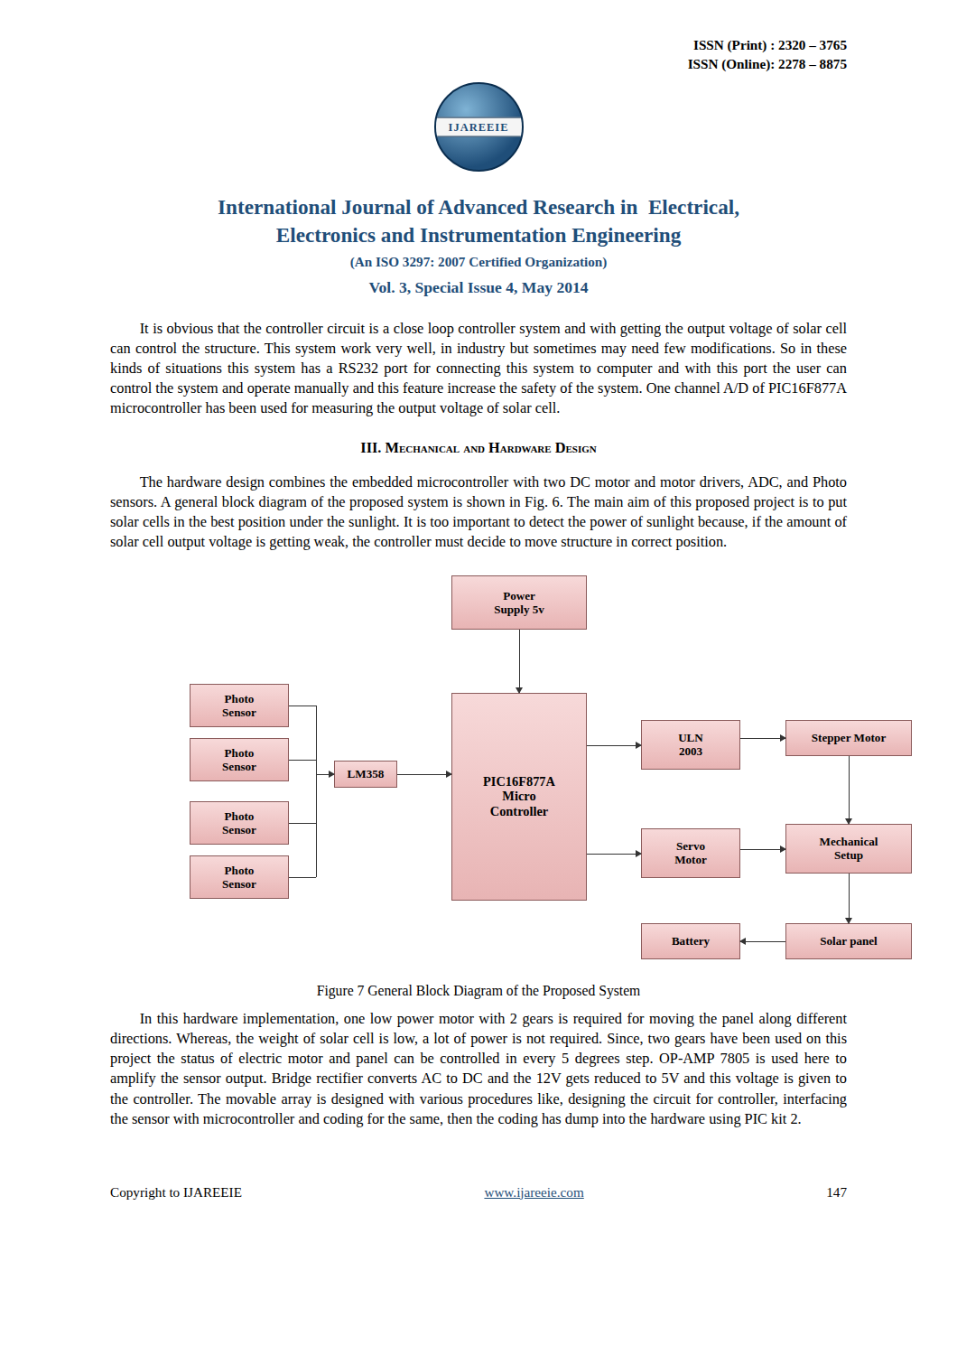ISSN (Print) : 2320 – 3765
ISSN (Online): 2278 – 8875
IJAREEIE
International Journal of Advanced Research in Electrical,
Electronics and Instrumentation Engineering
(An ISO 3297: 2007 Certified Organization)
Vol. 3, Special Issue 4, May 2014
It is obvious that the controller circuit is a close loop controller system and with getting the output voltage of solar cell can control the structure. This system work very well, in industry but sometimes may need few modifications. So in these kinds of situations this system has a RS232 port for connecting this system to computer and with this port the user can control the system and operate manually and this feature increase the safety of the system. One channel A/D of PIC16F877A microcontroller has been used for measuring the output voltage of solar cell.
III. Mechanical and Hardware Design
The hardware design combines the embedded microcontroller with two DC motor and motor drivers, ADC, and Photo sensors. A general block diagram of the proposed system is shown in Fig. 6. The main aim of this proposed project is to put solar cells in the best position under the sunlight. It is too important to detect the power of sunlight because, if the amount of solar cell output voltage is getting weak, the controller must decide to move structure in correct position.
Power
Supply 5v
Photo
Sensor
Photo
Sensor
Photo
Sensor
Photo
Sensor
LM358
PIC16F877A
Micro
Controller
ULN
2003
Stepper Motor
Servo
Motor
Mechanical
Setup
Battery
Solar panel
Figure 7 General Block Diagram of the Proposed System
In this hardware implementation, one low power motor with 2 gears is required for moving the panel along different directions. Whereas, the weight of solar cell is low, a lot of power is not required. Since, two gears have been used on this project the status of electric motor and panel can be controlled in every 5 degrees step. OP-AMP 7805 is used here to amplify the sensor output. Bridge rectifier converts AC to DC and the 12V gets reduced to 5V and this voltage is given to the controller. The movable array is designed with various procedures like, designing the circuit for controller, interfacing the sensor with microcontroller and coding for the same, then the coding has dump into the hardware using PIC kit 2.
Copyright to IJAREEIE www.ijareeie.com 147